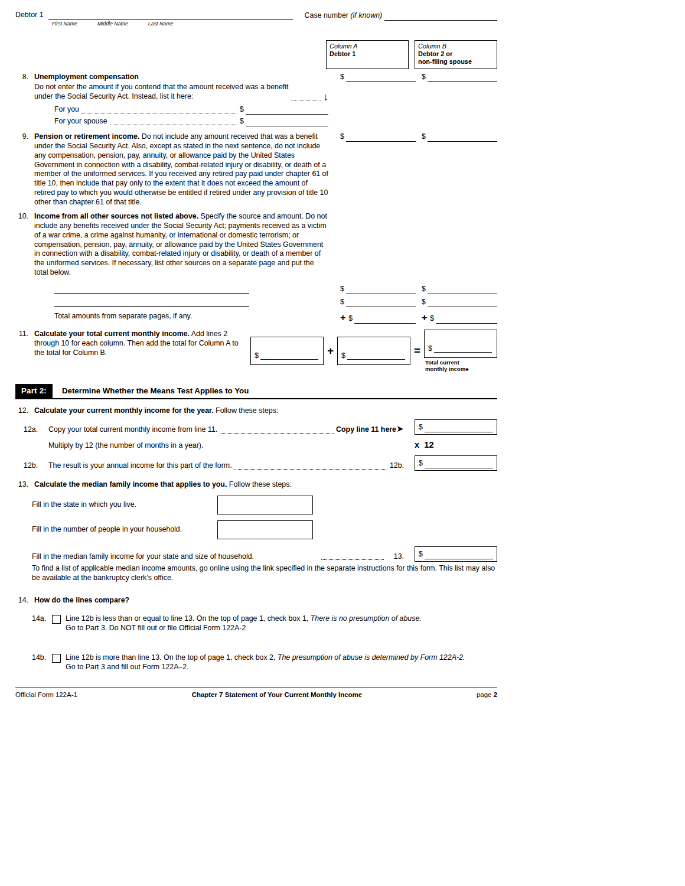Debtor 1
First Name Middle Name Last Name
Case number (if known)
Column A
Debtor 1
Column B
Debtor 2 or
non-filing spouse
8.
Unemployment compensation
$
$
Do not enter the amount if you contend that the amount received was a benefit
under the Social Security Act. Instead, list it here: ↓
For you $
For your spouse $
$
$
9.
Pension or retirement income. Do not include any amount received that was a benefit under the Social Security Act. Also, except as stated in the next sentence, do not include any compensation, pension, pay, annuity, or allowance paid by the United States Government in connection with a disability, combat-related injury or disability, or death of a member of the uniformed services. If you received any retired pay paid under chapter 61 of title 10, then include that pay only to the extent that it does not exceed the amount of retired pay to which you would otherwise be entitled if retired under any provision of title 10 other than chapter 61 of that title.
$
$
10.
Income from all other sources not listed above. Specify the source and amount. Do not include any benefits received under the Social Security Act; payments received as a victim of a war crime, a crime against humanity, or international or domestic terrorism; or compensation, pension, pay, annuity, or allowance paid by the United States Government in connection with a disability, combat-related injury or disability, or death of a member of the uniformed services. If necessary, list other sources on a separate page and put the total below.
$
$
$
$
$
$
Total amounts from separate pages, if any.
+$
+$
11.
Calculate your total current monthly income. Add lines 2 through 10 for each column. Then add the total for Column A to the total for Column B.
$
+
$
=
$
Total current
monthly income
Part 2:
Determine Whether the Means Test Applies to You
12.
Calculate your current monthly income for the year. Follow these steps:
12a.
Copy your total current monthly income from line 11. Copy line 11 here➤
$
Multiply by 12 (the number of months in a year).
x 12
12b.
The result is your annual income for this part of the form. 12b.
$
13.
Calculate the median family income that applies to you. Follow these steps:
Fill in the state in which you live.
Fill in the number of people in your household.
Fill in the median family income for your state and size of household. 13. $
To find a list of applicable median income amounts, go online using the link specified in the separate instructions for this form. This list may also be available at the bankruptcy clerk’s office.
14.
How do the lines compare?
14a.
Line 12b is less than or equal to line 13. On the top of page 1, check box 1, There is no presumption of abuse.
Go to Part 3. Do NOT fill out or file Official Form 122A-2
14b.
Line 12b is more than line 13. On the top of page 1, check box 2, The presumption of abuse is determined by Form 122A-2.
Go to Part 3 and fill out Form 122A–2.
Official Form 122A-1
Chapter 7 Statement of Your Current Monthly Income
page 2